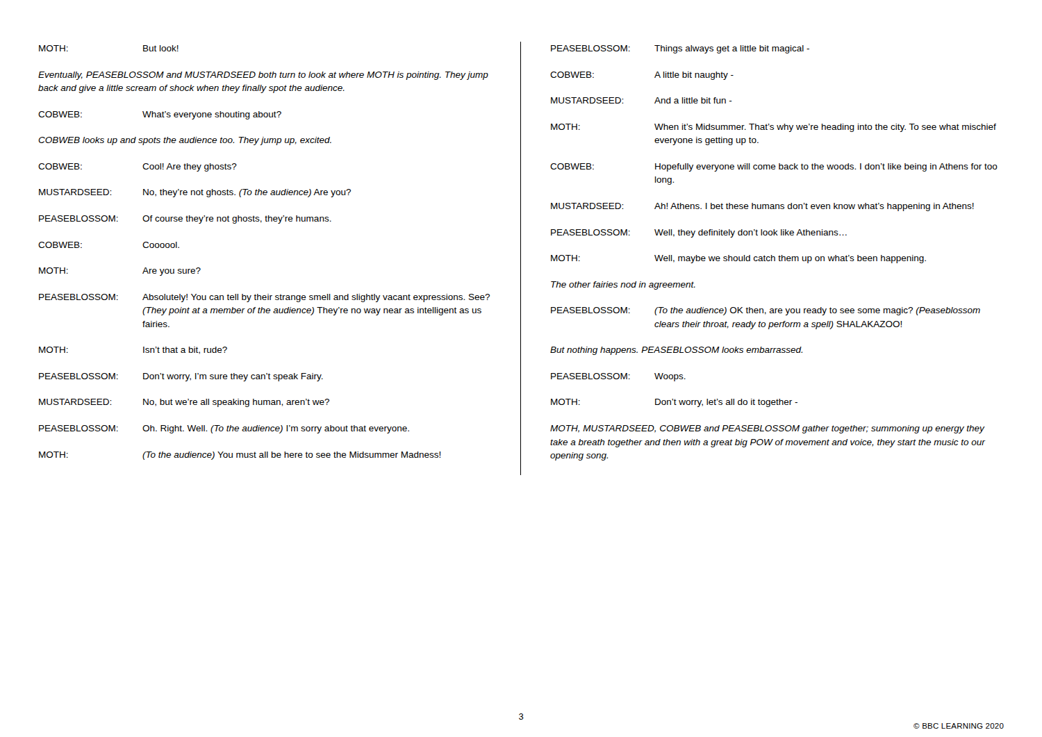MOTH:
But look!
Eventually, PEASEBLOSSOM and MUSTARDSEED both turn to look at where MOTH is pointing. They jump back and give a little scream of shock when they finally spot the audience.
COBWEB:
What’s everyone shouting about?
COBWEB looks up and spots the audience too. They jump up, excited.
COBWEB:
Cool! Are they ghosts?
MUSTARDSEED:
No, they’re not ghosts. (To the audience) Are you?
PEASEBLOSSOM:
Of course they’re not ghosts, they’re humans.
COBWEB:
Coooool.
MOTH:
Are you sure?
PEASEBLOSSOM:
Absolutely! You can tell by their strange smell and slightly vacant expressions. See? (They point at a member of the audience) They’re no way near as intelligent as us fairies.
MOTH:
Isn’t that a bit, rude?
PEASEBLOSSOM:
Don’t worry, I’m sure they can’t speak Fairy.
MUSTARDSEED:
No, but we’re all speaking human, aren’t we?
PEASEBLOSSOM:
Oh. Right. Well. (To the audience) I’m sorry about that everyone.
MOTH:
(To the audience) You must all be here to see the Midsummer Madness!
PEASEBLOSSOM:
Things always get a little bit magical -
COBWEB:
A little bit naughty -
MUSTARDSEED:
And a little bit fun -
MOTH:
When it’s Midsummer. That’s why we’re heading into the city. To see what mischief everyone is getting up to.
COBWEB:
Hopefully everyone will come back to the woods. I don’t like being in Athens for too long.
MUSTARDSEED:
Ah! Athens. I bet these humans don’t even know what’s happening in Athens!
PEASEBLOSSOM:
Well, they definitely don’t look like Athenians…
MOTH:
Well, maybe we should catch them up on what’s been happening.
The other fairies nod in agreement.
PEASEBLOSSOM:
(To the audience) OK then, are you ready to see some magic? (Peaseblossom clears their throat, ready to perform a spell) SHALAKAZOO!
But nothing happens. PEASEBLOSSOM looks embarrassed.
PEASEBLOSSOM:
Woops.
MOTH:
Don’t worry, let’s all do it together -
MOTH, MUSTARDSEED, COBWEB and PEASEBLOSSOM gather together; summoning up energy they take a breath together and then with a great big POW of movement and voice, they start the music to our opening song.
3
© BBC LEARNING 2020